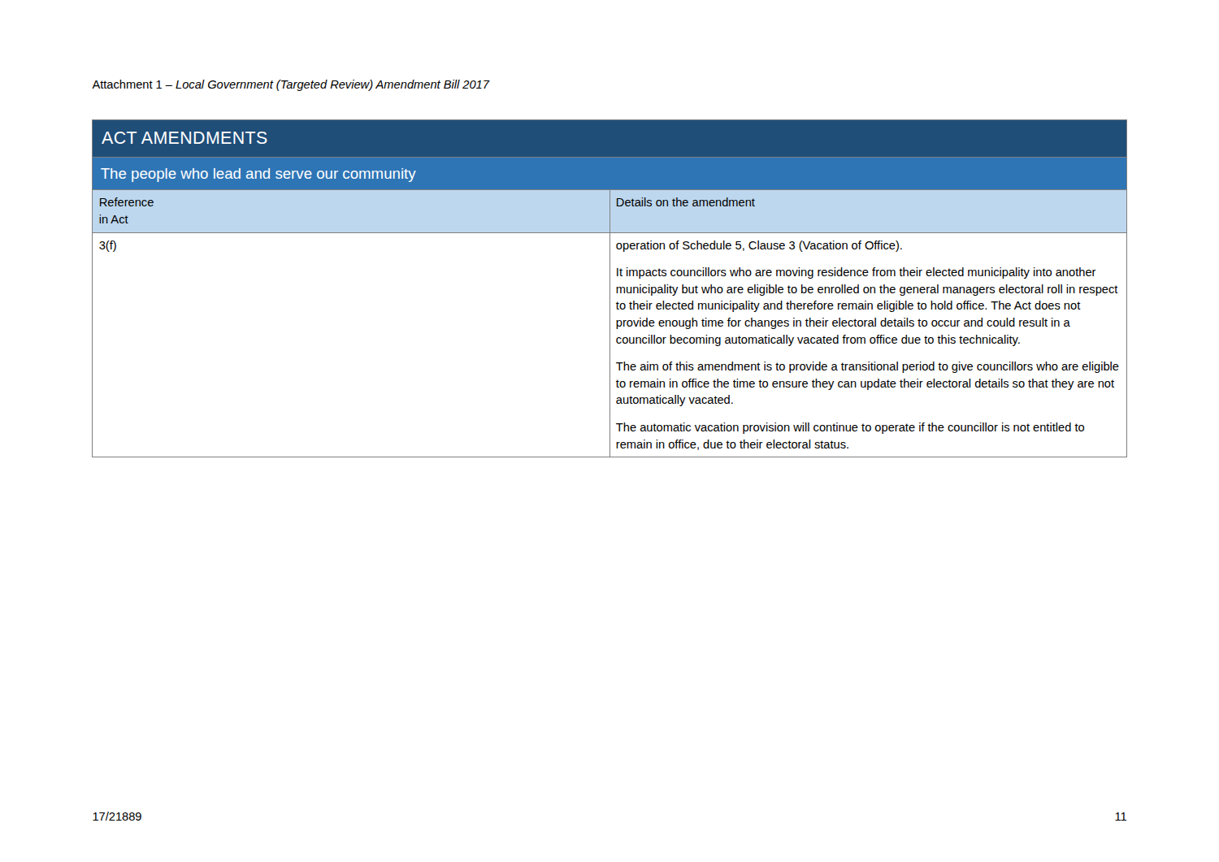Attachment 1 – Local Government (Targeted Review) Amendment Bill 2017
| ACT AMENDMENTS |
| The people who lead and serve our community |
| Reference in Act | Details on the amendment |
| 3(f) | operation of Schedule 5, Clause 3 (Vacation of Office). It impacts councillors who are moving residence from their elected municipality into another municipality but who are eligible to be enrolled on the general managers electoral roll in respect to their elected municipality and therefore remain eligible to hold office. The Act does not provide enough time for changes in their electoral details to occur and could result in a councillor becoming automatically vacated from office due to this technicality. The aim of this amendment is to provide a transitional period to give councillors who are eligible to remain in office the time to ensure they can update their electoral details so that they are not automatically vacated. The automatic vacation provision will continue to operate if the councillor is not entitled to remain in office, due to their electoral status. |
17/21889 11